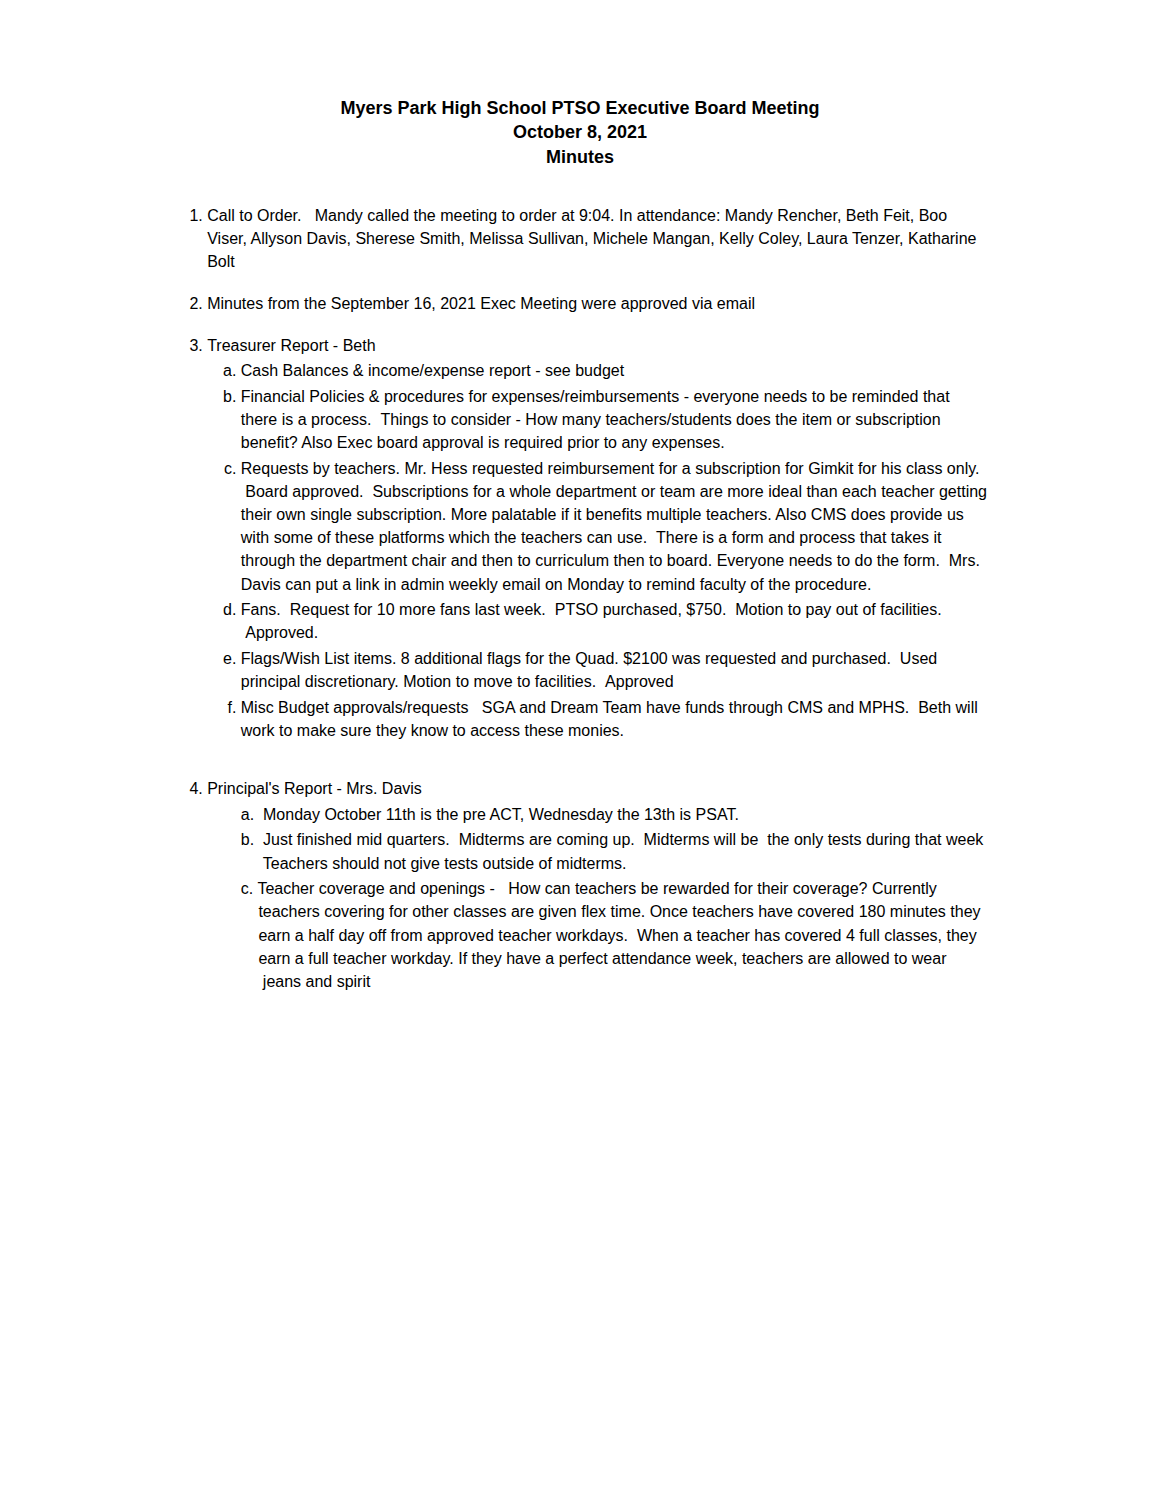Myers Park High School PTSO Executive Board Meeting
October 8, 2021
Minutes
Call to Order. Mandy called the meeting to order at 9:04. In attendance: Mandy Rencher, Beth Feit, Boo Viser, Allyson Davis, Sherese Smith, Melissa Sullivan, Michele Mangan, Kelly Coley, Laura Tenzer, Katharine Bolt
Minutes from the September 16, 2021 Exec Meeting were approved via email
Treasurer Report - Beth
Cash Balances & income/expense report - see budget
Financial Policies & procedures for expenses/reimbursements - everyone needs to be reminded that there is a process. Things to consider - How many teachers/students does the item or subscription benefit? Also Exec board approval is required prior to any expenses.
Requests by teachers. Mr. Hess requested reimbursement for a subscription for Gimkit for his class only. Board approved. Subscriptions for a whole department or team are more ideal than each teacher getting their own single subscription. More palatable if it benefits multiple teachers. Also CMS does provide us with some of these platforms which the teachers can use. There is a form and process that takes it through the department chair and then to curriculum then to board. Everyone needs to do the form. Mrs. Davis can put a link in admin weekly email on Monday to remind faculty of the procedure.
Fans. Request for 10 more fans last week. PTSO purchased, $750. Motion to pay out of facilities. Approved.
Flags/Wish List items. 8 additional flags for the Quad. $2100 was requested and purchased. Used principal discretionary. Motion to move to facilities. Approved
Misc Budget approvals/requests SGA and Dream Team have funds through CMS and MPHS. Beth will work to make sure they know to access these monies.
Principal's Report - Mrs. Davis
a. Monday October 11th is the pre ACT, Wednesday the 13th is PSAT.
b. Just finished mid quarters. Midterms are coming up. Midterms will be the only tests during that week Teachers should not give tests outside of midterms.
c. Teacher coverage and openings - How can teachers be rewarded for their coverage? Currently teachers covering for other classes are given flex time. Once teachers have covered 180 minutes they earn a half day off from approved teacher workdays. When a teacher has covered 4 full classes, they earn a full teacher workday. If they have a perfect attendance week, teachers are allowed to wear jeans and spirit